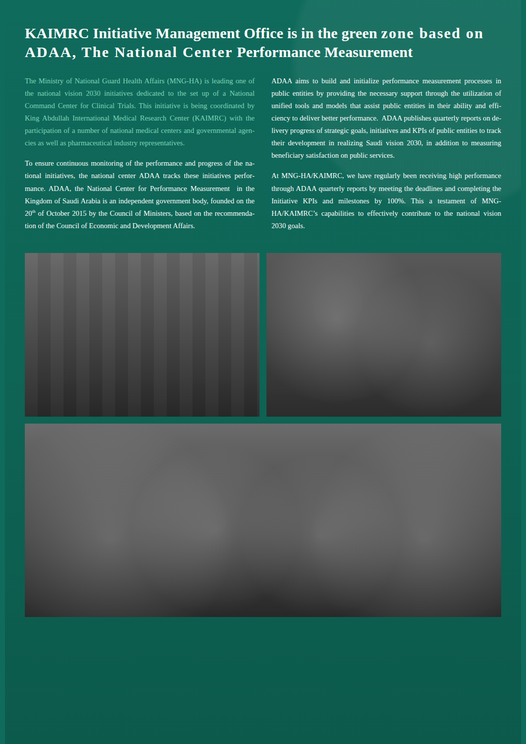KAIMRC Initiative Management Office is in the green zone based on ADAA, The National Center Performance Measurement
The Ministry of National Guard Health Affairs (MNG-HA) is leading one of the national vision 2030 initiatives dedicated to the set up of a National Command Center for Clinical Trials. This initiative is being coordinated by King Abdullah International Medical Research Center (KAIMRC) with the participation of a number of national medical centers and governmental agencies as well as pharmaceutical industry representatives.
To ensure continuous monitoring of the performance and progress of the national initiatives, the national center ADAA tracks these initiatives performance. ADAA, the National Center for Performance Measurement in the Kingdom of Saudi Arabia is an independent government body, founded on the 20th of October 2015 by the Council of Ministers, based on the recommendation of the Council of Economic and Development Affairs.
ADAA aims to build and initialize performance measurement processes in public entities by providing the necessary support through the utilization of unified tools and models that assist public entities in their ability and efficiency to deliver better performance. ADAA publishes quarterly reports on delivery progress of strategic goals, initiatives and KPIs of public entities to track their development in realizing Saudi vision 2030, in addition to measuring beneficiary satisfaction on public services.
At MNG-HA/KAIMRC, we have regularly been receiving high performance through ADAA quarterly reports by meeting the deadlines and completing the Initiative KPIs and milestones by 100%. This a testament of MNG-HA/KAIMRC’s capabilities to effectively contribute to the national vision 2030 goals.